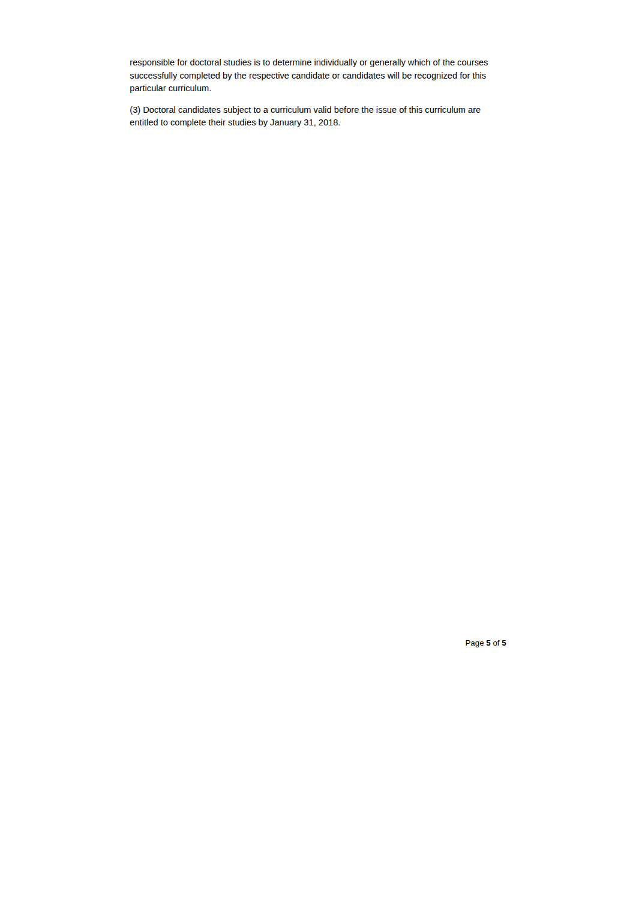responsible for doctoral studies is to determine individually or generally which of the courses successfully completed by the respective candidate or candidates will be recognized for this particular curriculum.
(3) Doctoral candidates subject to a curriculum valid before the issue of this curriculum are entitled to complete their studies by January 31, 2018.
Page 5 of 5